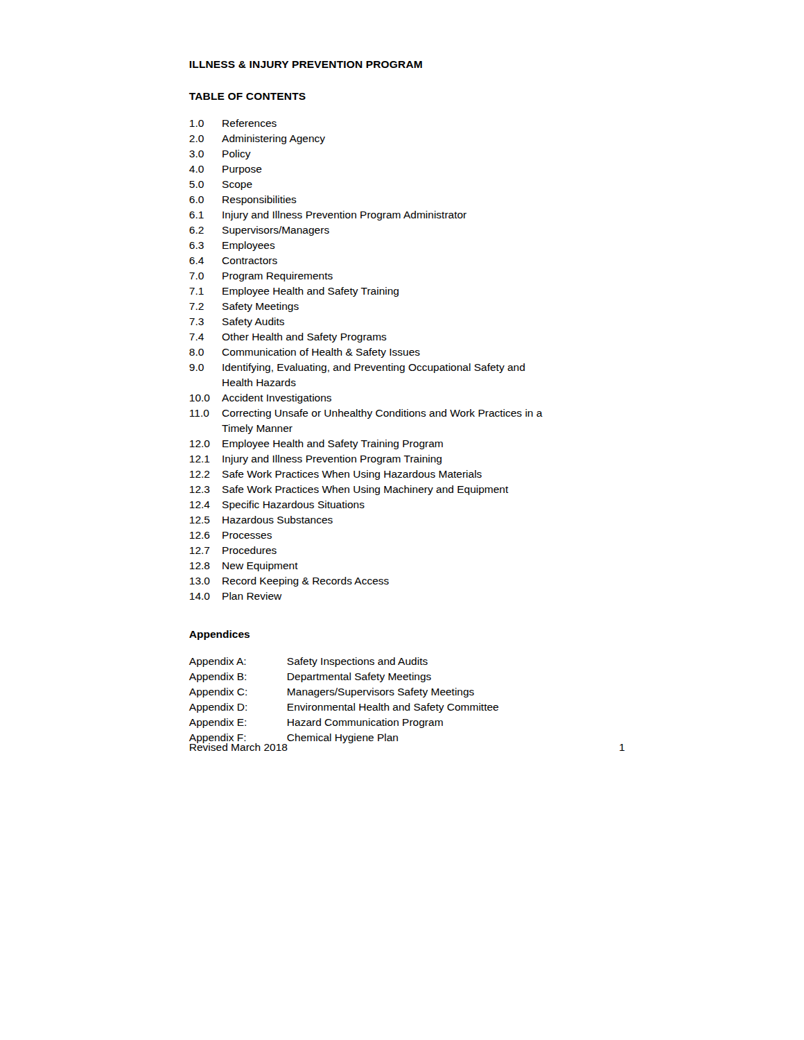ILLNESS & INJURY PREVENTION PROGRAM
TABLE OF CONTENTS
1.0 References
2.0 Administering Agency
3.0 Policy
4.0 Purpose
5.0 Scope
6.0 Responsibilities
6.1 Injury and Illness Prevention Program Administrator
6.2 Supervisors/Managers
6.3 Employees
6.4 Contractors
7.0 Program Requirements
7.1 Employee Health and Safety Training
7.2 Safety Meetings
7.3 Safety Audits
7.4 Other Health and Safety Programs
8.0 Communication of Health & Safety Issues
9.0 Identifying, Evaluating, and Preventing Occupational Safety andHealth Hazards
10.0 Accident Investigations
11.0 Correcting Unsafe or Unhealthy Conditions and Work Practices in aTimely Manner
12.0 Employee Health and Safety Training Program
12.1 Injury and Illness Prevention Program Training
12.2 Safe Work Practices When Using Hazardous Materials
12.3 Safe Work Practices When Using Machinery and Equipment
12.4 Specific Hazardous Situations
12.5 Hazardous Substances
12.6 Processes
12.7 Procedures
12.8 New Equipment
13.0 Record Keeping & Records Access
14.0 Plan Review
Appendices
Appendix A: Safety Inspections and Audits
Appendix B: Departmental Safety Meetings
Appendix C: Managers/Supervisors Safety Meetings
Appendix D: Environmental Health and Safety Committee
Appendix E: Hazard Communication Program
Appendix F: Chemical Hygiene Plan
Revised March 2018 1